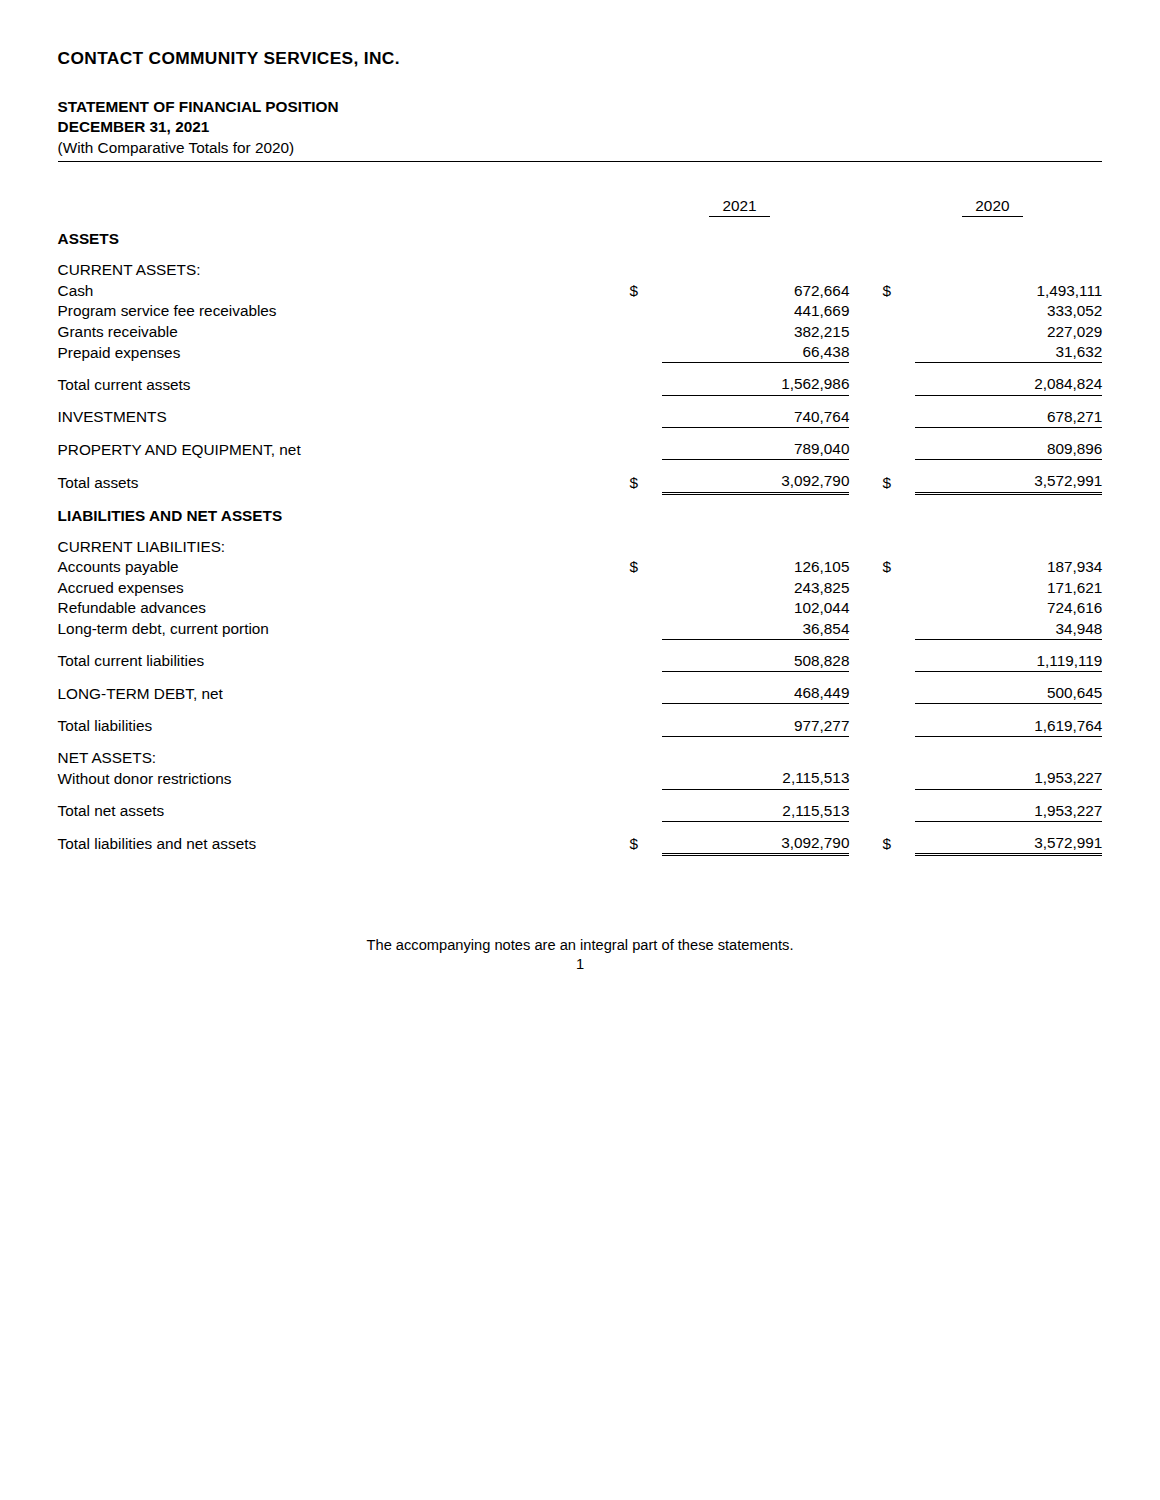CONTACT COMMUNITY SERVICES, INC.
STATEMENT OF FINANCIAL POSITION
DECEMBER 31, 2021
(With Comparative Totals for 2020)
| | 2021 | | 2020 |
| ASSETS | |
| CURRENT ASSETS: | |
| Cash | $ | 672,664 | | $ | 1,493,111 |
| Program service fee receivables | | 441,669 | | | 333,052 |
| Grants receivable | | 382,215 | | | 227,029 |
| Prepaid expenses | | 66,438 | | | 31,632 |
| Total current assets | | 1,562,986 | | | 2,084,824 |
| INVESTMENTS | | 740,764 | | | 678,271 |
| PROPERTY AND EQUIPMENT, net | | 789,040 | | | 809,896 |
| Total assets | $ | 3,092,790 | | $ | 3,572,991 |
| LIABILITIES AND NET ASSETS | |
| CURRENT LIABILITIES: | |
| Accounts payable | $ | 126,105 | | $ | 187,934 |
| Accrued expenses | | 243,825 | | | 171,621 |
| Refundable advances | | 102,044 | | | 724,616 |
| Long-term debt, current portion | | 36,854 | | | 34,948 |
| Total current liabilities | | 508,828 | | | 1,119,119 |
| LONG-TERM DEBT, net | | 468,449 | | | 500,645 |
| Total liabilities | | 977,277 | | | 1,619,764 |
| NET ASSETS: | |
| Without donor restrictions | | 2,115,513 | | | 1,953,227 |
| Total net assets | | 2,115,513 | | | 1,953,227 |
| Total liabilities and net assets | $ | 3,092,790 | | $ | 3,572,991 |
The accompanying notes are an integral part of these statements.
1